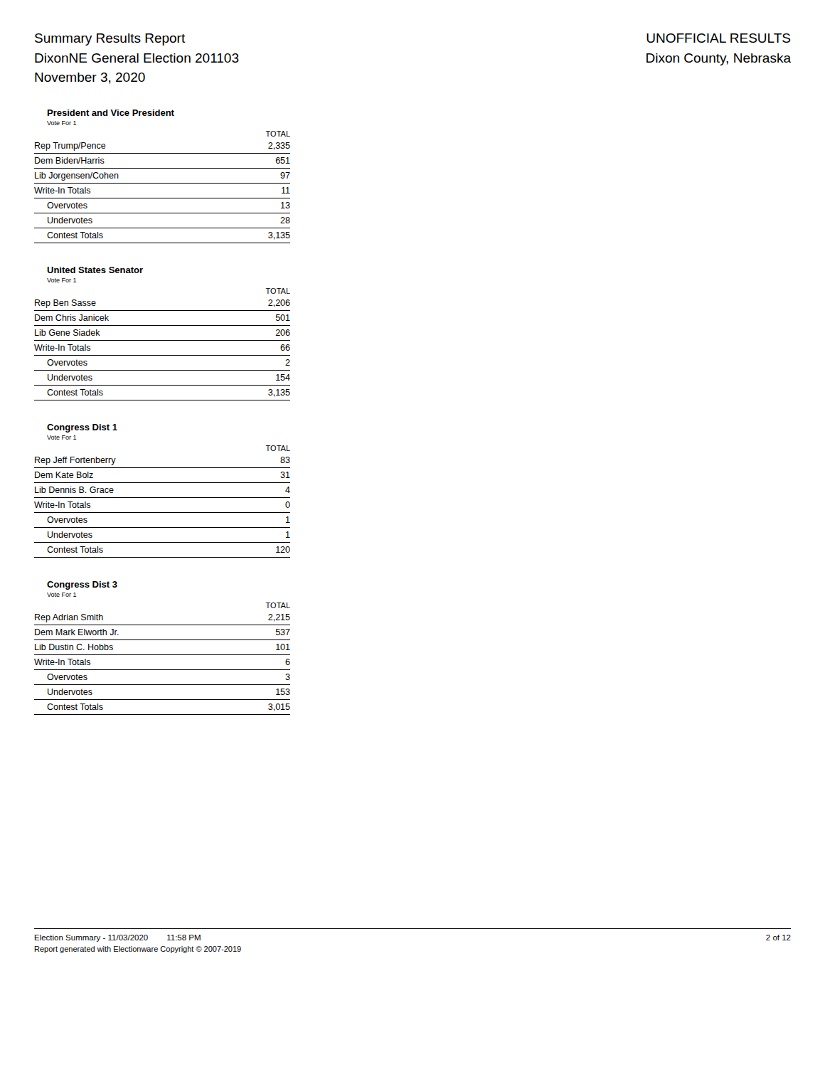Summary Results Report
DixonNE General Election 201103
November 3, 2020
UNOFFICIAL RESULTS Dixon County, Nebraska
President and Vice President
Vote For 1
| | TOTAL |
| --- | --- |
| Rep Trump/Pence | 2,335 |
| Dem Biden/Harris | 651 |
| Lib Jorgensen/Cohen | 97 |
| Write-In Totals | 11 |
| Overvotes | 13 |
| Undervotes | 28 |
| Contest Totals | 3,135 |
United States Senator
Vote For 1
| | TOTAL |
| --- | --- |
| Rep Ben Sasse | 2,206 |
| Dem Chris Janicek | 501 |
| Lib Gene Siadek | 206 |
| Write-In Totals | 66 |
| Overvotes | 2 |
| Undervotes | 154 |
| Contest Totals | 3,135 |
Congress Dist 1
Vote For 1
| | TOTAL |
| --- | --- |
| Rep Jeff Fortenberry | 83 |
| Dem Kate Bolz | 31 |
| Lib Dennis B. Grace | 4 |
| Write-In Totals | 0 |
| Overvotes | 1 |
| Undervotes | 1 |
| Contest Totals | 120 |
Congress Dist 3
Vote For 1
| | TOTAL |
| --- | --- |
| Rep Adrian Smith | 2,215 |
| Dem Mark Elworth Jr. | 537 |
| Lib Dustin C. Hobbs | 101 |
| Write-In Totals | 6 |
| Overvotes | 3 |
| Undervotes | 153 |
| Contest Totals | 3,015 |
Election Summary - 11/03/2020 11:58 PM
2 of 12
Report generated with Electionware Copyright © 2007-2019